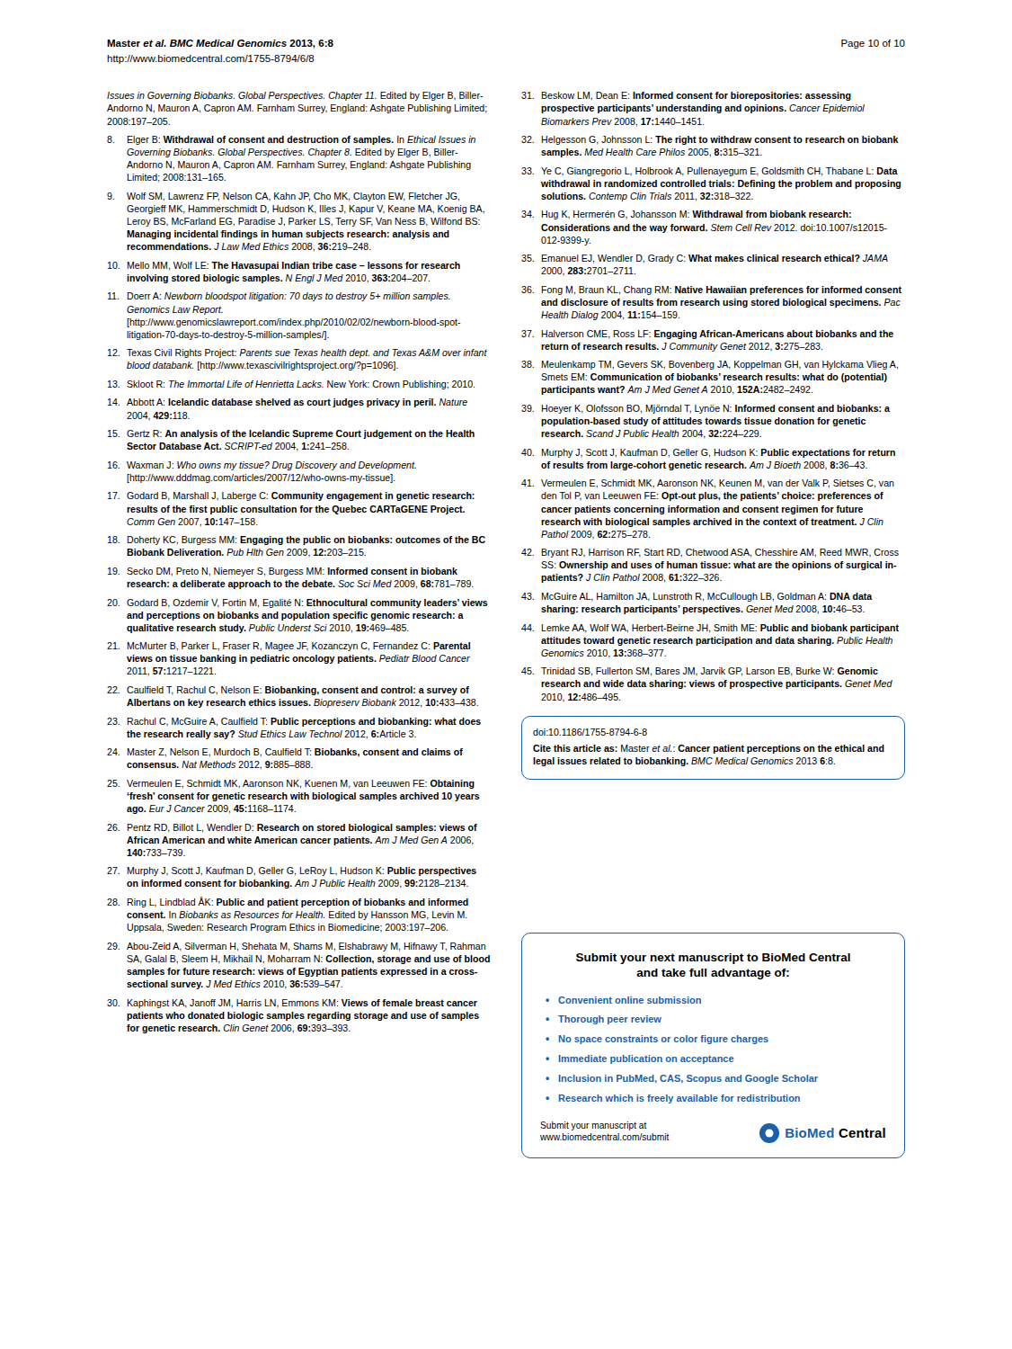Master et al. BMC Medical Genomics 2013, 6:8
http://www.biomedcentral.com/1755-8794/6/8
Page 10 of 10
Issues in Governing Biobanks. Global Perspectives. Chapter 11. Edited by Elger B, Biller-Andorno N, Mauron A, Capron AM. Farnham Surrey, England: Ashgate Publishing Limited; 2008:197–205.
8. Elger B: Withdrawal of consent and destruction of samples. In Ethical Issues in Governing Biobanks. Global Perspectives. Chapter 8. Edited by Elger B, Biller-Andorno N, Mauron A, Capron AM. Farnham Surrey, England: Ashgate Publishing Limited; 2008:131–165.
9. Wolf SM, Lawrenz FP, Nelson CA, Kahn JP, Cho MK, Clayton EW, Fletcher JG, Georgieff MK, Hammerschmidt D, Hudson K, Illes J, Kapur V, Keane MA, Koenig BA, Leroy BS, McFarland EG, Paradise J, Parker LS, Terry SF, Van Ness B, Wilfond BS: Managing incidental findings in human subjects research: analysis and recommendations. J Law Med Ethics 2008, 36: 219–248.
10. Mello MM, Wolf LE: The Havasupai Indian tribe case – lessons for research involving stored biologic samples. N Engl J Med 2010, 363: 204–207.
11. Doerr A: Newborn bloodspot litigation: 70 days to destroy 5+ million samples. Genomics Law Report. [http://www.genomicslawreport.com/index.php/2010/02/02/newborn-blood-spot-litigation-70-days-to-destroy-5-million-samples/].
12. Texas Civil Rights Project: Parents sue Texas health dept. and Texas A&M over infant blood databank. [http://www.texascivilrightsproject.org/?p=1096].
13. Skloot R: The Immortal Life of Henrietta Lacks. New York: Crown Publishing; 2010.
14. Abbott A: Icelandic database shelved as court judges privacy in peril. Nature 2004, 429: 118.
15. Gertz R: An analysis of the Icelandic Supreme Court judgement on the Health Sector Database Act. SCRIPT-ed 2004, 1: 241–258.
16. Waxman J: Who owns my tissue? Drug Discovery and Development. [http://www.dddmag.com/articles/2007/12/who-owns-my-tissue].
17. Godard B, Marshall J, Laberge C: Community engagement in genetic research: results of the first public consultation for the Quebec CARTaGENE Project. Comm Gen 2007, 10: 147–158.
18. Doherty KC, Burgess MM: Engaging the public on biobanks: outcomes of the BC Biobank Deliveration. Pub Hlth Gen 2009, 12: 203–215.
19. Secko DM, Preto N, Niemeyer S, Burgess MM: Informed consent in biobank research: a deliberate approach to the debate. Soc Sci Med 2009, 68: 781–789.
20. Godard B, Ozdemir V, Fortin M, Egalité N: Ethnocultural community leaders’ views and perceptions on biobanks and population specific genomic research: a qualitative research study. Public Underst Sci 2010, 19: 469–485.
21. McMurter B, Parker L, Fraser R, Magee JF, Kozanczyn C, Fernandez C: Parental views on tissue banking in pediatric oncology patients. Pediatr Blood Cancer 2011, 57: 1217–1221.
22. Caulfield T, Rachul C, Nelson E: Biobanking, consent and control: a survey of Albertans on key research ethics issues. Biopreserv Biobank 2012, 10: 433–438.
23. Rachul C, McGuire A, Caulfield T: Public perceptions and biobanking: what does the research really say? Stud Ethics Law Technol 2012, 6: Article 3.
24. Master Z, Nelson E, Murdoch B, Caulfield T: Biobanks, consent and claims of consensus. Nat Methods 2012, 9: 885–888.
25. Vermeulen E, Schmidt MK, Aaronson NK, Kuenen M, van Leeuwen FE: Obtaining ‘fresh’ consent for genetic research with biological samples archived 10 years ago. Eur J Cancer 2009, 45: 1168–1174.
26. Pentz RD, Billot L, Wendler D: Research on stored biological samples: views of African American and white American cancer patients. Am J Med Gen A 2006, 140: 733–739.
27. Murphy J, Scott J, Kaufman D, Geller G, LeRoy L, Hudson K: Public perspectives on informed consent for biobanking. Am J Public Health 2009, 99: 2128–2134.
28. Ring L, Lindblad ÅK: Public and patient perception of biobanks and informed consent. In Biobanks as Resources for Health. Edited by Hansson MG, Levin M. Uppsala, Sweden: Research Program Ethics in Biomedicine; 2003:197–206.
29. Abou-Zeid A, Silverman H, Shehata M, Shams M, Elshabrawy M, Hifnawy T, Rahman SA, Galal B, Sleem H, Mikhail N, Moharram N: Collection, storage and use of blood samples for future research: views of Egyptian patients expressed in a cross-sectional survey. J Med Ethics 2010, 36: 539–547.
30. Kaphingst KA, Janoff JM, Harris LN, Emmons KM: Views of female breast cancer patients who donated biologic samples regarding storage and use of samples for genetic research. Clin Genet 2006, 69: 393–393.
31. Beskow LM, Dean E: Informed consent for biorepositories: assessing prospective participants’ understanding and opinions. Cancer Epidemiol Biomarkers Prev 2008, 17: 1440–1451.
32. Helgesson G, Johnsson L: The right to withdraw consent to research on biobank samples. Med Health Care Philos 2005, 8: 315–321.
33. Ye C, Giangregorio L, Holbrook A, Pullenayegum E, Goldsmith CH, Thabane L: Data withdrawal in randomized controlled trials: Defining the problem and proposing solutions. Contemp Clin Trials 2011, 32: 318–322.
34. Hug K, Hermerén G, Johansson M: Withdrawal from biobank research: Considerations and the way forward. Stem Cell Rev 2012. doi:10.1007/s12015-012-9399-y.
35. Emanuel EJ, Wendler D, Grady C: What makes clinical research ethical? JAMA 2000, 283: 2701–2711.
36. Fong M, Braun KL, Chang RM: Native Hawaiian preferences for informed consent and disclosure of results from research using stored biological specimens. Pac Health Dialog 2004, 11: 154–159.
37. Halverson CME, Ross LF: Engaging African-Americans about biobanks and the return of research results. J Community Genet 2012, 3: 275–283.
38. Meulenkamp TM, Gevers SK, Bovenberg JA, Koppelman GH, van Hylckama Vlieg A, Smets EM: Communication of biobanks’ research results: what do (potential) participants want? Am J Med Genet A 2010, 152A: 2482–2492.
39. Hoeyer K, Olofsson BO, Mjörndal T, Lynöe N: Informed consent and biobanks: a population-based study of attitudes towards tissue donation for genetic research. Scand J Public Health 2004, 32: 224–229.
40. Murphy J, Scott J, Kaufman D, Geller G, Hudson K: Public expectations for return of results from large-cohort genetic research. Am J Bioeth 2008, 8: 36–43.
41. Vermeulen E, Schmidt MK, Aaronson NK, Keunen M, van der Valk P, Sietses C, van den Tol P, van Leeuwen FE: Opt-out plus, the patients’ choice: preferences of cancer patients concerning information and consent regimen for future research with biological samples archived in the context of treatment. J Clin Pathol 2009, 62: 275–278.
42. Bryant RJ, Harrison RF, Start RD, Chetwood ASA, Chesshire AM, Reed MWR, Cross SS: Ownership and uses of human tissue: what are the opinions of surgical in-patients? J Clin Pathol 2008, 61: 322–326.
43. McGuire AL, Hamilton JA, Lunstroth R, McCullough LB, Goldman A: DNA data sharing: research participants’ perspectives. Genet Med 2008, 10: 46–53.
44. Lemke AA, Wolf WA, Herbert-Beirne JH, Smith ME: Public and biobank participant attitudes toward genetic research participation and data sharing. Public Health Genomics 2010, 13: 368–377.
45. Trinidad SB, Fullerton SM, Bares JM, Jarvik GP, Larson EB, Burke W: Genomic research and wide data sharing: views of prospective participants. Genet Med 2010, 12: 486–495.
doi:10.1186/1755-8794-6-8
Cite this article as: Master et al.: Cancer patient perceptions on the ethical and legal issues related to biobanking. BMC Medical Genomics 2013 6:8.
Submit your next manuscript to BioMed Central
and take full advantage of:
Convenient online submission
Thorough peer review
No space constraints or color figure charges
Immediate publication on acceptance
Inclusion in PubMed, CAS, Scopus and Google Scholar
Research which is freely available for redistribution
Submit your manuscript at
www.biomedcentral.com/submit
BioMed Central